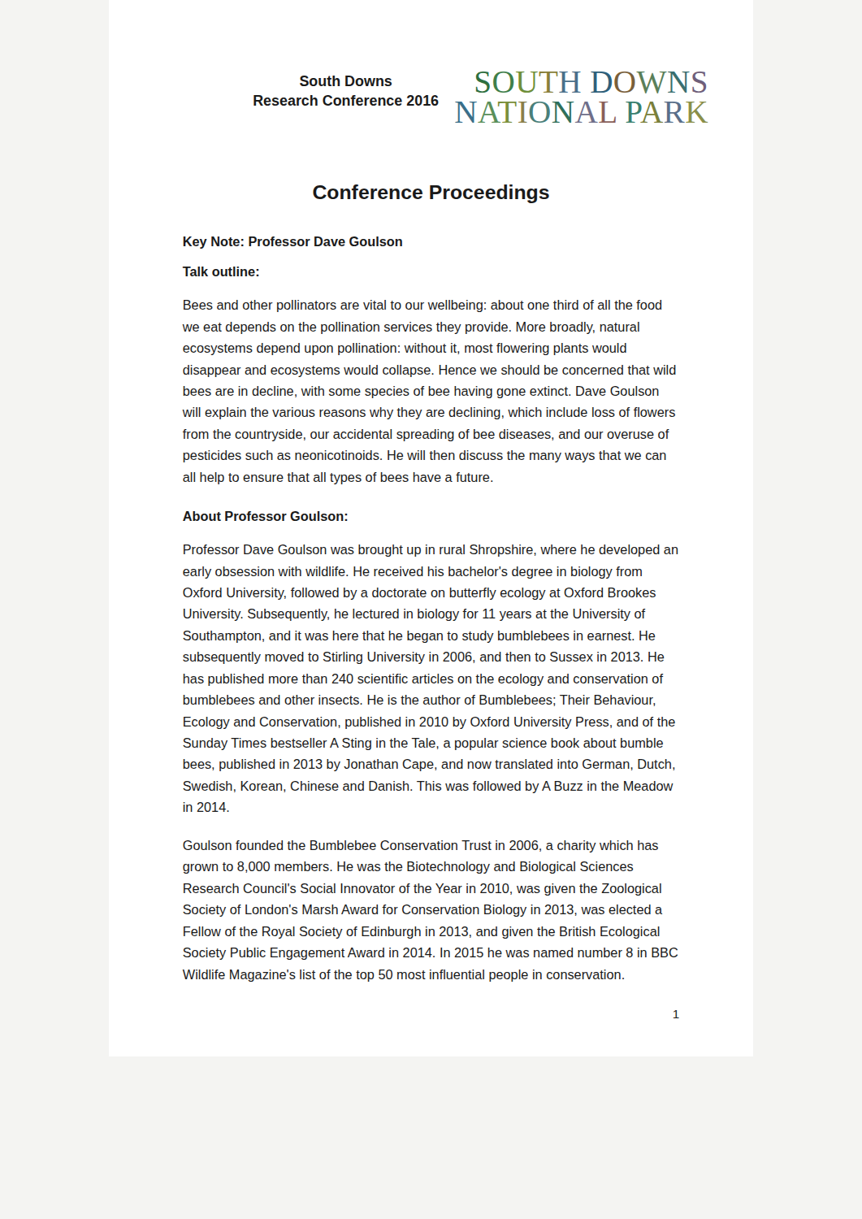South Downs
Research Conference 2016
SOUTH DOWNS
NATIONAL PARK
Conference Proceedings
Key Note: Professor Dave Goulson
Talk outline:
Bees and other pollinators are vital to our wellbeing: about one third of all the food we eat depends on the pollination services they provide. More broadly, natural ecosystems depend upon pollination: without it, most flowering plants would disappear and ecosystems would collapse. Hence we should be concerned that wild bees are in decline, with some species of bee having gone extinct. Dave Goulson will explain the various reasons why they are declining, which include loss of flowers from the countryside, our accidental spreading of bee diseases, and our overuse of pesticides such as neonicotinoids. He will then discuss the many ways that we can all help to ensure that all types of bees have a future.
About Professor Goulson:
Professor Dave Goulson was brought up in rural Shropshire, where he developed an early obsession with wildlife. He received his bachelor's degree in biology from Oxford University, followed by a doctorate on butterfly ecology at Oxford Brookes University. Subsequently, he lectured in biology for 11 years at the University of Southampton, and it was here that he began to study bumblebees in earnest. He subsequently moved to Stirling University in 2006, and then to Sussex in 2013. He has published more than 240 scientific articles on the ecology and conservation of bumblebees and other insects. He is the author of Bumblebees; Their Behaviour, Ecology and Conservation, published in 2010 by Oxford University Press, and of the Sunday Times bestseller A Sting in the Tale, a popular science book about bumble bees, published in 2013 by Jonathan Cape, and now translated into German, Dutch, Swedish, Korean, Chinese and Danish. This was followed by A Buzz in the Meadow in 2014.
Goulson founded the Bumblebee Conservation Trust in 2006, a charity which has grown to 8,000 members. He was the Biotechnology and Biological Sciences Research Council's Social Innovator of the Year in 2010, was given the Zoological Society of London's Marsh Award for Conservation Biology in 2013, was elected a Fellow of the Royal Society of Edinburgh in 2013, and given the British Ecological Society Public Engagement Award in 2014. In 2015 he was named number 8 in BBC Wildlife Magazine's list of the top 50 most influential people in conservation.
1